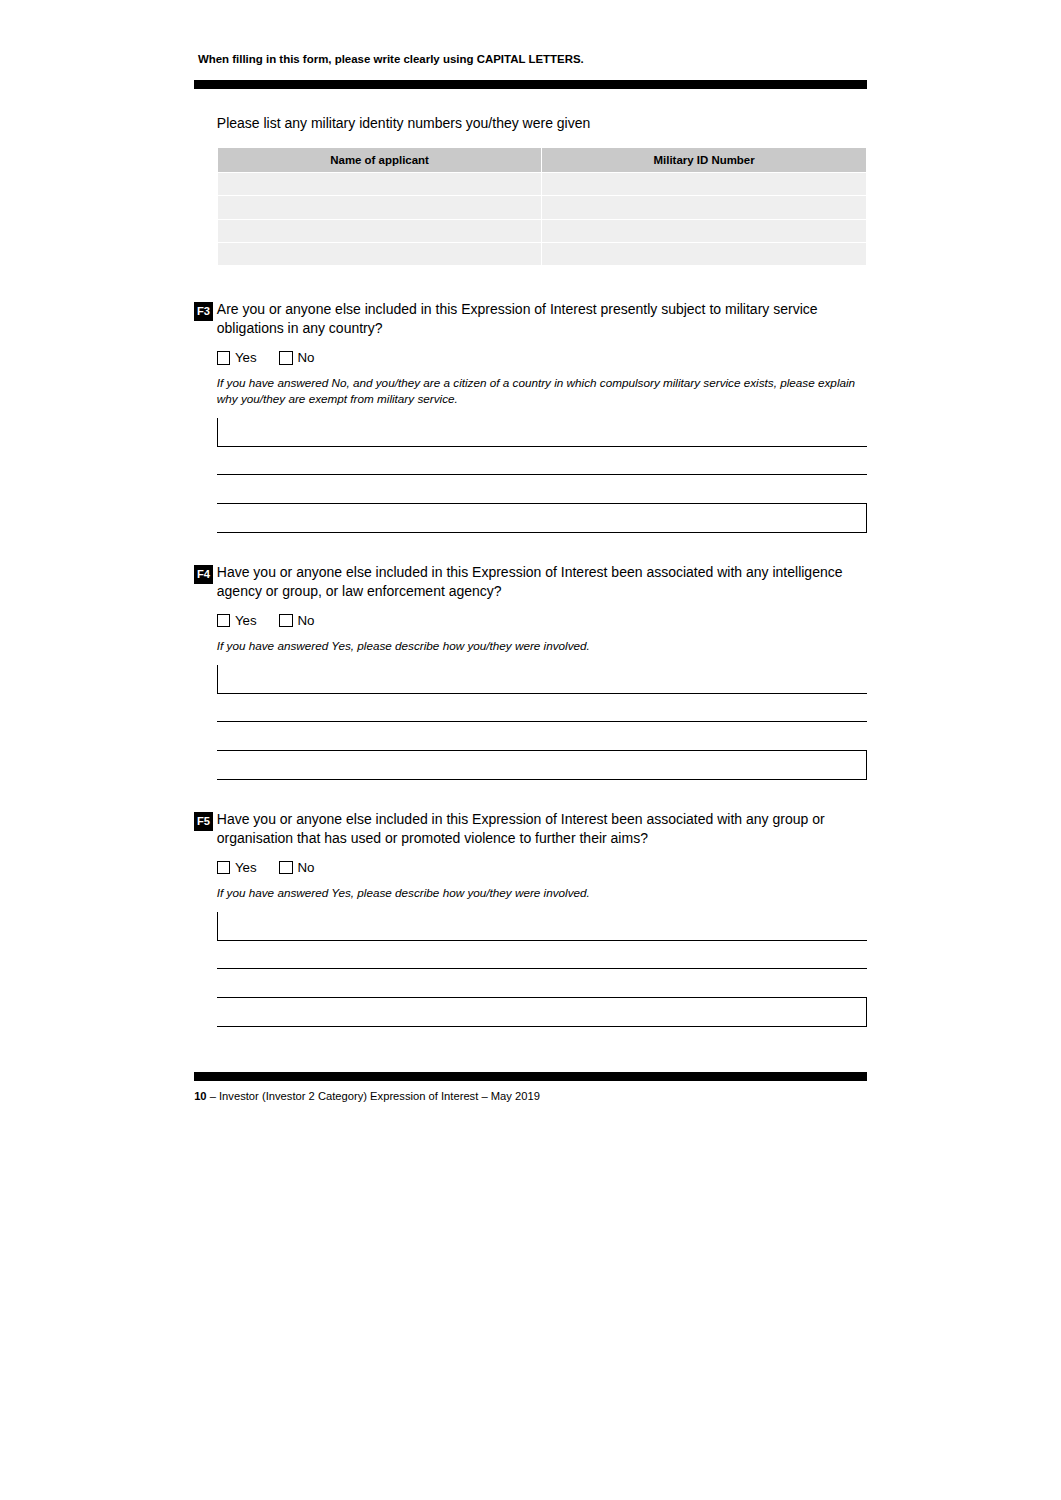When filling in this form, please write clearly using CAPITAL LETTERS.
Please list any military identity numbers you/they were given
| Name of applicant | Military ID Number |
| --- | --- |
F3
Are you or anyone else included in this Expression of Interest presently subject to military service obligations in any country?
Yes No
If you have answered No, and you/they are a citizen of a country in which compulsory military service exists, please explain why you/they are exempt from military service.
F4
Have you or anyone else included in this Expression of Interest been associated with any intelligence agency or group, or law enforcement agency?
Yes No
If you have answered Yes, please describe how you/they were involved.
F5
Have you or anyone else included in this Expression of Interest been associated with any group or organisation that has used or promoted violence to further their aims?
Yes No
If you have answered Yes, please describe how you/they were involved.
10 – Investor (Investor 2 Category) Expression of Interest – May 2019